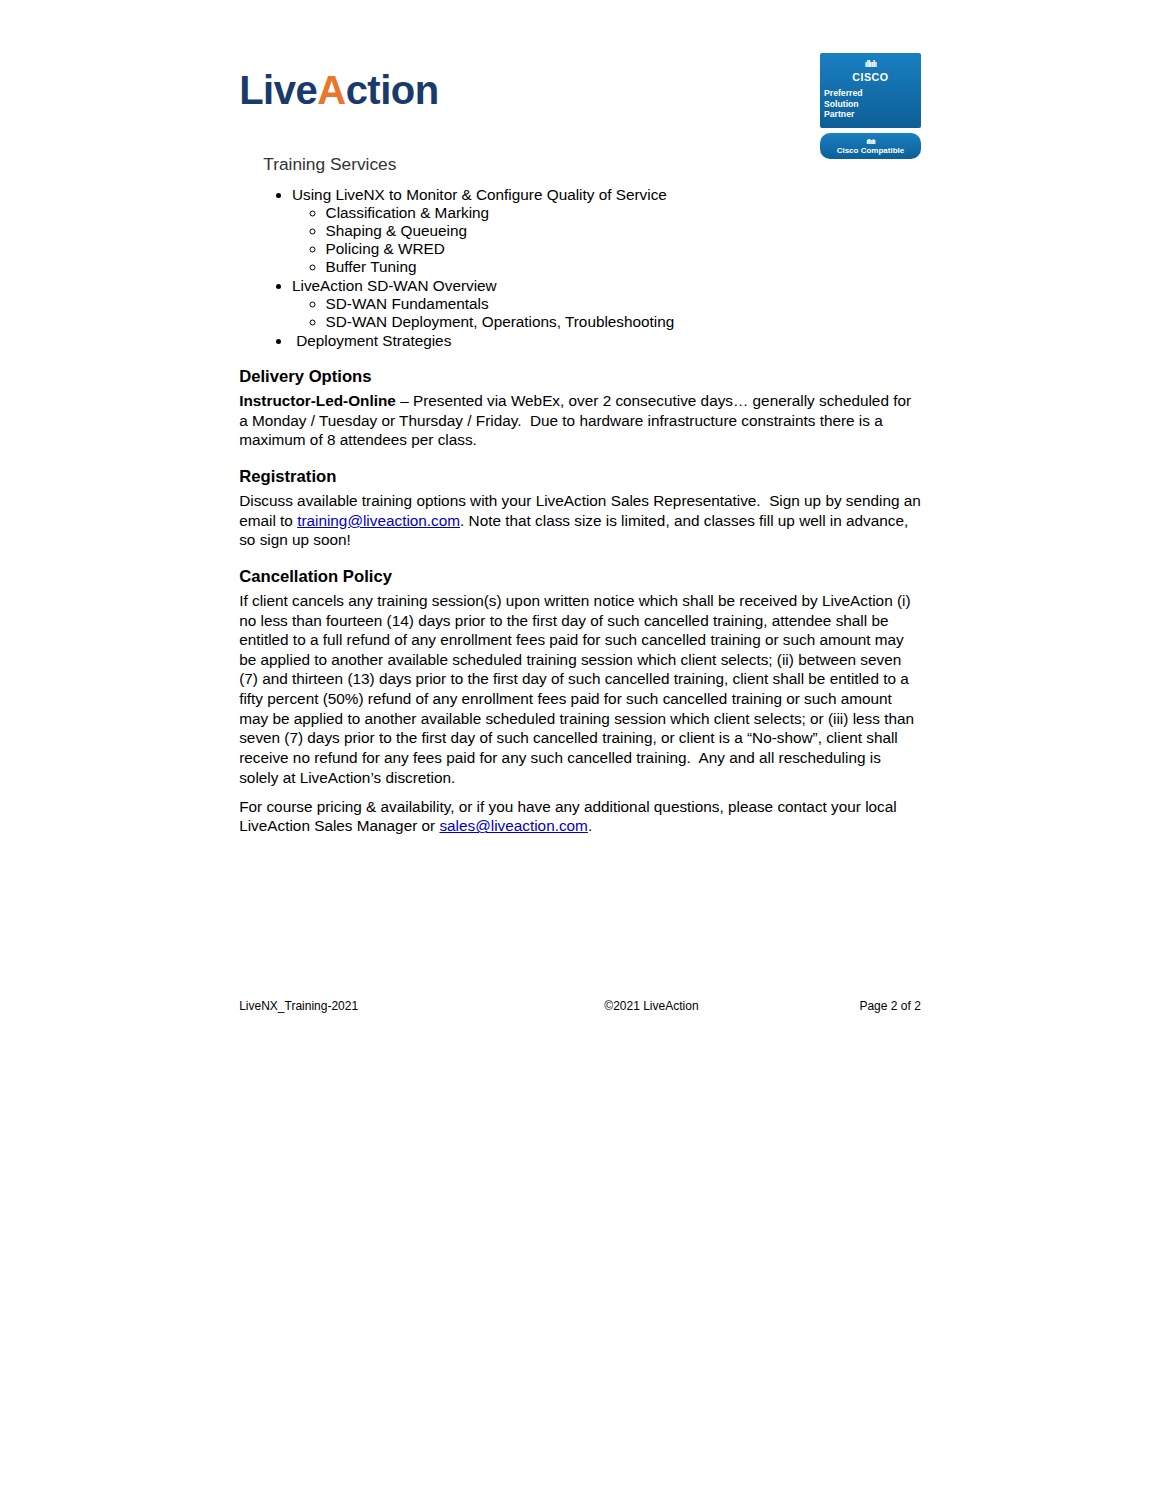Live Action
ıllıılı
CISCO
Preferred
Solution
Partner
ıllıılı
Cisco Compatible
Training Services
Using LiveNX to Monitor & Configure Quality of Service
Classification & Marking
Shaping & Queueing
Policing & WRED
Buffer Tuning
LiveAction SD-WAN Overview
SD-WAN Fundamentals
SD-WAN Deployment, Operations, Troubleshooting
Deployment Strategies
Delivery Options
Instructor-Led-Online – Presented via WebEx, over 2 consecutive days… generally scheduled for a Monday / Tuesday or Thursday / Friday. Due to hardware infrastructure constraints there is a maximum of 8 attendees per class.
Registration
Discuss available training options with your LiveAction Sales Representative. Sign up by sending an email to training@liveaction.com. Note that class size is limited, and classes fill up well in advance, so sign up soon!
Cancellation Policy
If client cancels any training session(s) upon written notice which shall be received by LiveAction (i) no less than fourteen (14) days prior to the first day of such cancelled training, attendee shall be entitled to a full refund of any enrollment fees paid for such cancelled training or such amount may be applied to another available scheduled training session which client selects; (ii) between seven (7) and thirteen (13) days prior to the first day of such cancelled training, client shall be entitled to a fifty percent (50%) refund of any enrollment fees paid for such cancelled training or such amount may be applied to another available scheduled training session which client selects; or (iii) less than seven (7) days prior to the first day of such cancelled training, or client is a “No-show”, client shall receive no refund for any fees paid for any such cancelled training. Any and all rescheduling is solely at LiveAction’s discretion.
For course pricing & availability, or if you have any additional questions, please contact your local LiveAction Sales Manager or sales@liveaction.com.
| LiveNX_Training-2021 | ©2021 LiveAction | Page 2 of 2 |